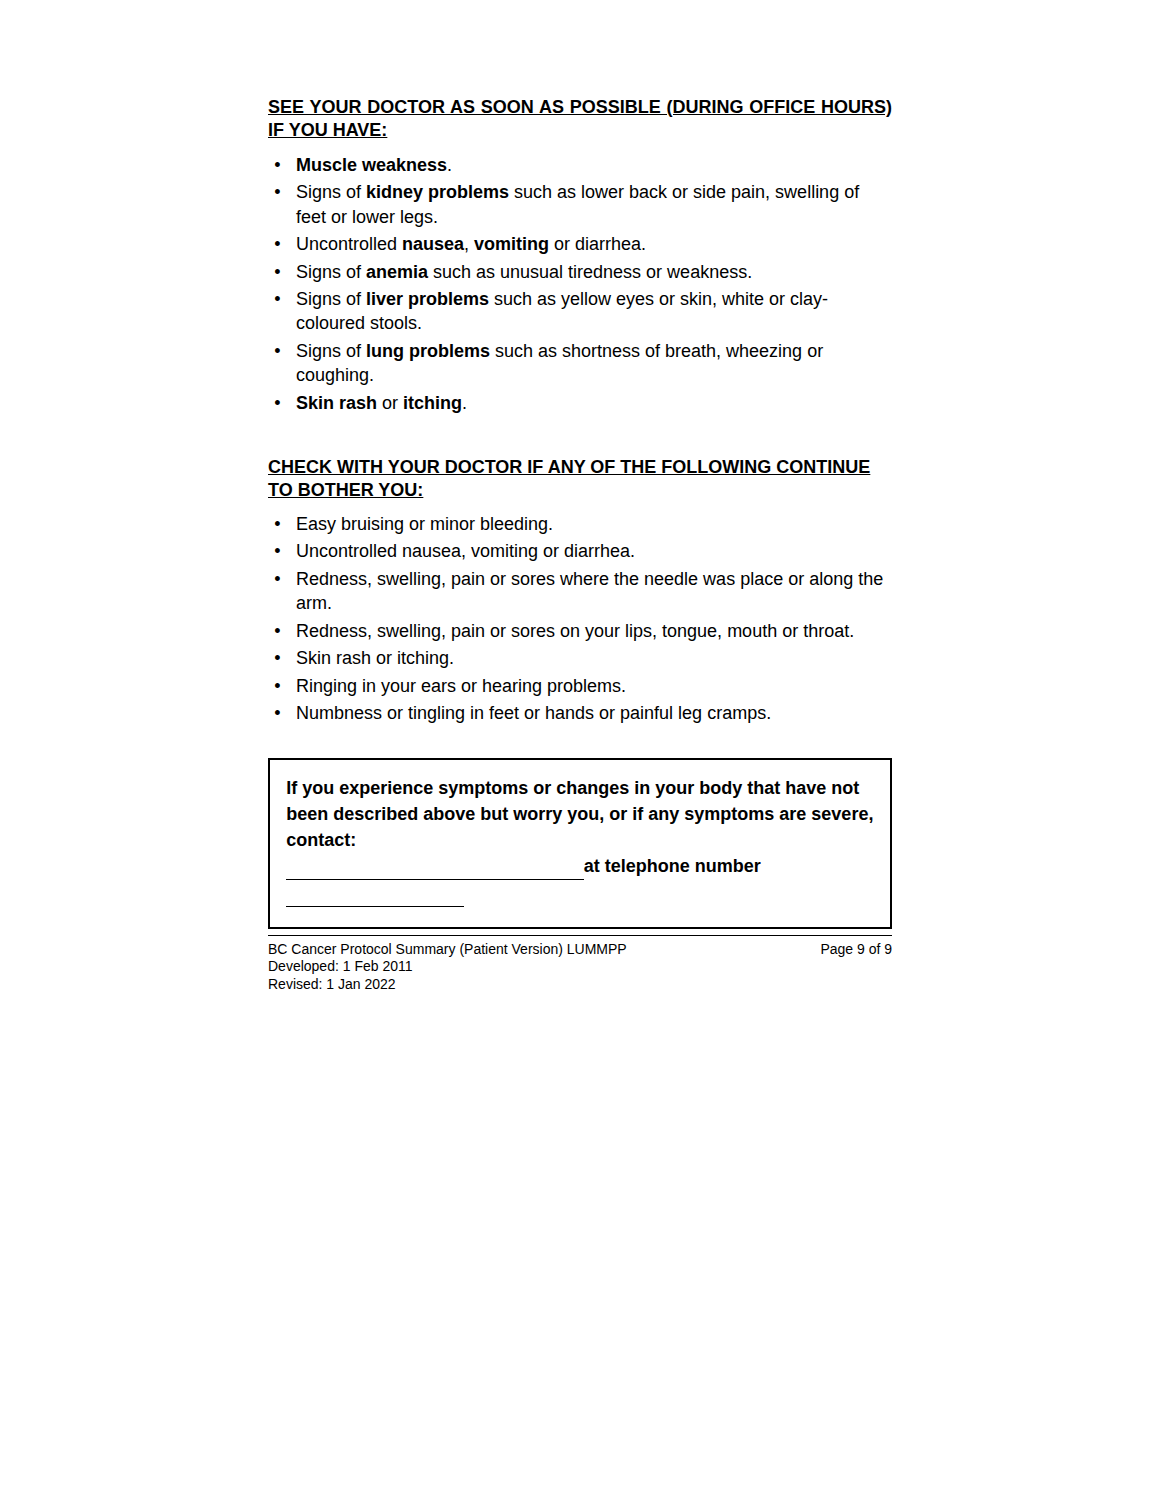See your doctor as soon as possible (during office hours) if you have:
Muscle weakness.
Signs of kidney problems such as lower back or side pain, swelling of feet or lower legs.
Uncontrolled nausea, vomiting or diarrhea.
Signs of anemia such as unusual tiredness or weakness.
Signs of liver problems such as yellow eyes or skin, white or clay-coloured stools.
Signs of lung problems such as shortness of breath, wheezing or coughing.
Skin rash or itching.
Check with your doctor if any of the following continue to bother you:
Easy bruising or minor bleeding.
Uncontrolled nausea, vomiting or diarrhea.
Redness, swelling, pain or sores where the needle was place or along the arm.
Redness, swelling, pain or sores on your lips, tongue, mouth or throat.
Skin rash or itching.
Ringing in your ears or hearing problems.
Numbness or tingling in feet or hands or painful leg cramps.
If you experience symptoms or changes in your body that have not been described above but worry you, or if any symptoms are severe, contact:
at telephone number
BC Cancer Protocol Summary (Patient Version) LUMMPP
Developed: 1 Feb 2011
Revised: 1 Jan 2022
Page 9 of 9